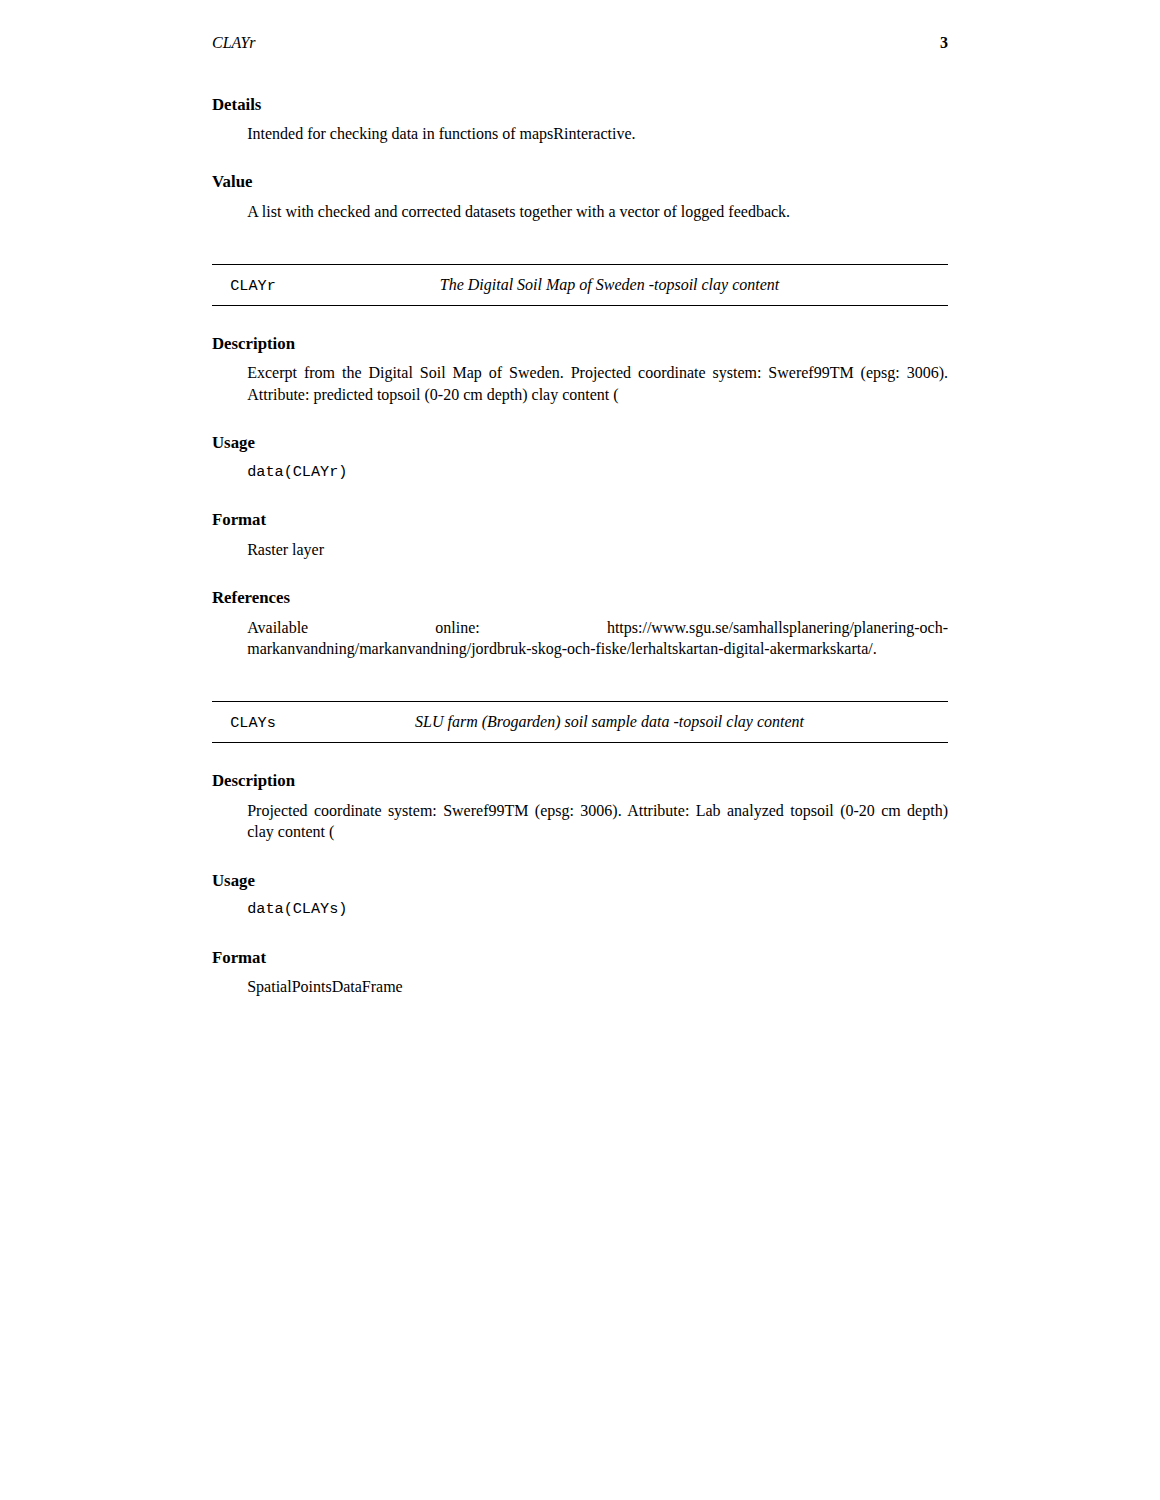CLAYr 3
Details
Intended for checking data in functions of mapsRinteractive.
Value
A list with checked and corrected datasets together with a vector of logged feedback.
CLAYr The Digital Soil Map of Sweden -topsoil clay content
Description
Excerpt from the Digital Soil Map of Sweden. Projected coordinate system: Sweref99TM (epsg: 3006). Attribute: predicted topsoil (0-20 cm depth) clay content (
Usage
data(CLAYr)
Format
Raster layer
References
Available online: https://www.sgu.se/samhallsplanering/planering-och-markanvandning/markanvandning/jordbruk-skog-och-fiske/lerhaltskartan-digital-akermarkskarta/.
CLAYs SLU farm (Brogarden) soil sample data -topsoil clay content
Description
Projected coordinate system: Sweref99TM (epsg: 3006). Attribute: Lab analyzed topsoil (0-20 cm depth) clay content (
Usage
data(CLAYs)
Format
SpatialPointsDataFrame